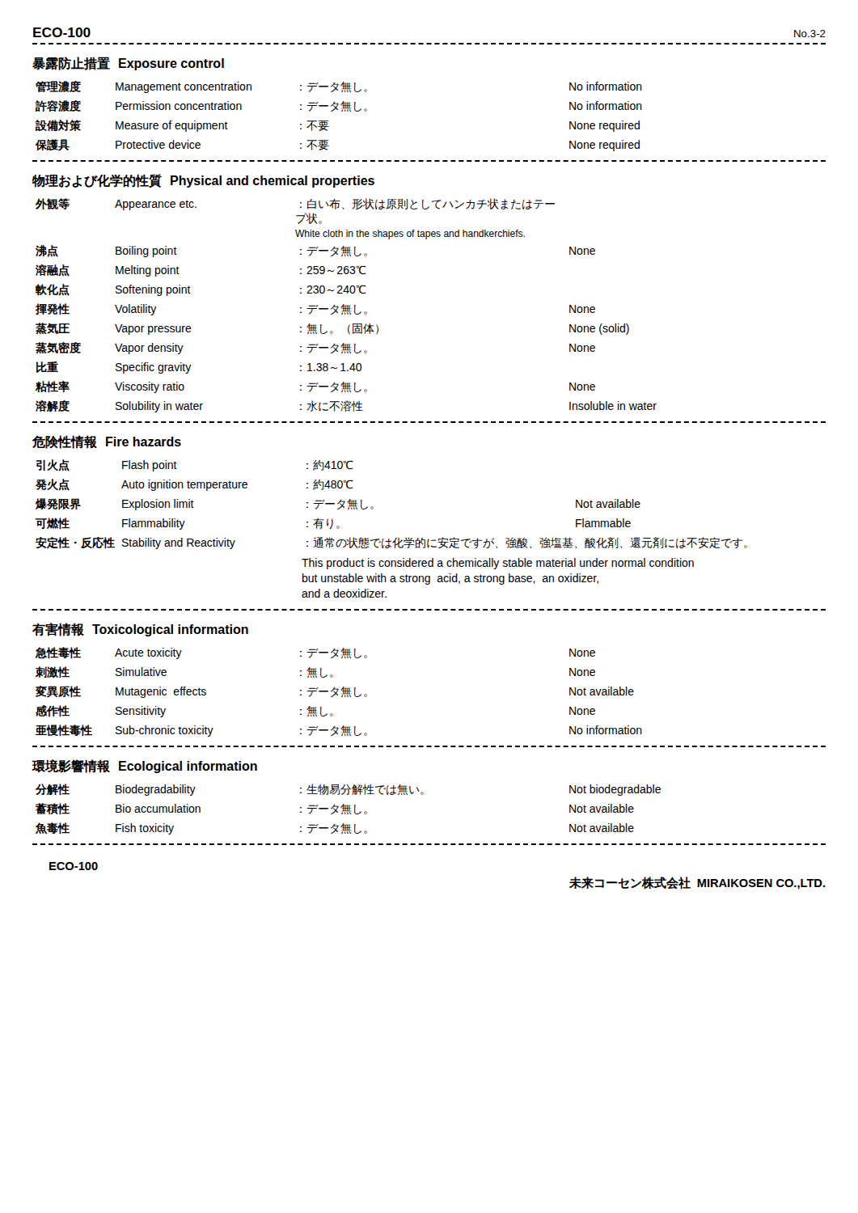ECO-100 No.3-2
暴露防止措置Exposure control
| 管理濃度 | Management concentration | ：データ無し。 | No information |
| 許容濃度 | Permission concentration | ：データ無し。 | No information |
| 設備対策 | Measure of equipment | ：不要 | None required |
| 保護具 | Protective device | ：不要 | None required |
物理および化学的性質Physical and chemical properties
| 外観等 | Appearance etc. | ：白い布、形状は原則としてハンカチ状またはテープ状。 White cloth in the shapes of tapes and handkerchiefs. | |
| 沸点 | Boiling point | ：データ無し。 | None |
| 溶融点 | Melting point | ：259～263℃ | |
| 軟化点 | Softening point | ：230～240℃ | |
| 揮発性 | Volatility | ：データ無し。 | None |
| 蒸気圧 | Vapor pressure | ：無し。（固体） | None (solid) |
| 蒸気密度 | Vapor density | ：データ無し。 | None |
| 比重 | Specific gravity | ：1.38～1.40 | |
| 粘性率 | Viscosity ratio | ：データ無し。 | None |
| 溶解度 | Solubility in water | ：水に不溶性 | Insoluble in water |
危険性情報Fire hazards
| 引火点 | Flash point | ：約410℃ | |
| 発火点 | Auto ignition temperature | ：約480℃ | |
| 爆発限界 | Explosion limit | ：データ無し。 | Not available |
| 可燃性 | Flammability | ：有り。 | Flammable |
| 安定性・反応性 | Stability and Reactivity | ：通常の状態では化学的に安定ですが、強酸、強塩基、酸化剤、還元剤には不安定です。 |
| | | This product is considered a chemically stable material under normal condition but unstable with a strong acid, a strong base, an oxidizer, and a deoxidizer. |
有害情報Toxicological information
| 急性毒性 | Acute toxicity | ：データ無し。 | None |
| 刺激性 | Simulative | ：無し。 | None |
| 変異原性 | Mutagenic effects | ：データ無し。 | Not available |
| 感作性 | Sensitivity | ：無し。 | None |
| 亜慢性毒性 | Sub-chronic toxicity | ：データ無し。 | No information |
環境影響情報Ecological information
| 分解性 | Biodegradability | ：生物易分解性では無い。 | Not biodegradable |
| 蓄積性 | Bio accumulation | ：データ無し。 | Not available |
| 魚毒性 | Fish toxicity | ：データ無し。 | Not available |
ECO-100
未来コーセン株式会社 MIRAIKOSEN CO.,LTD.